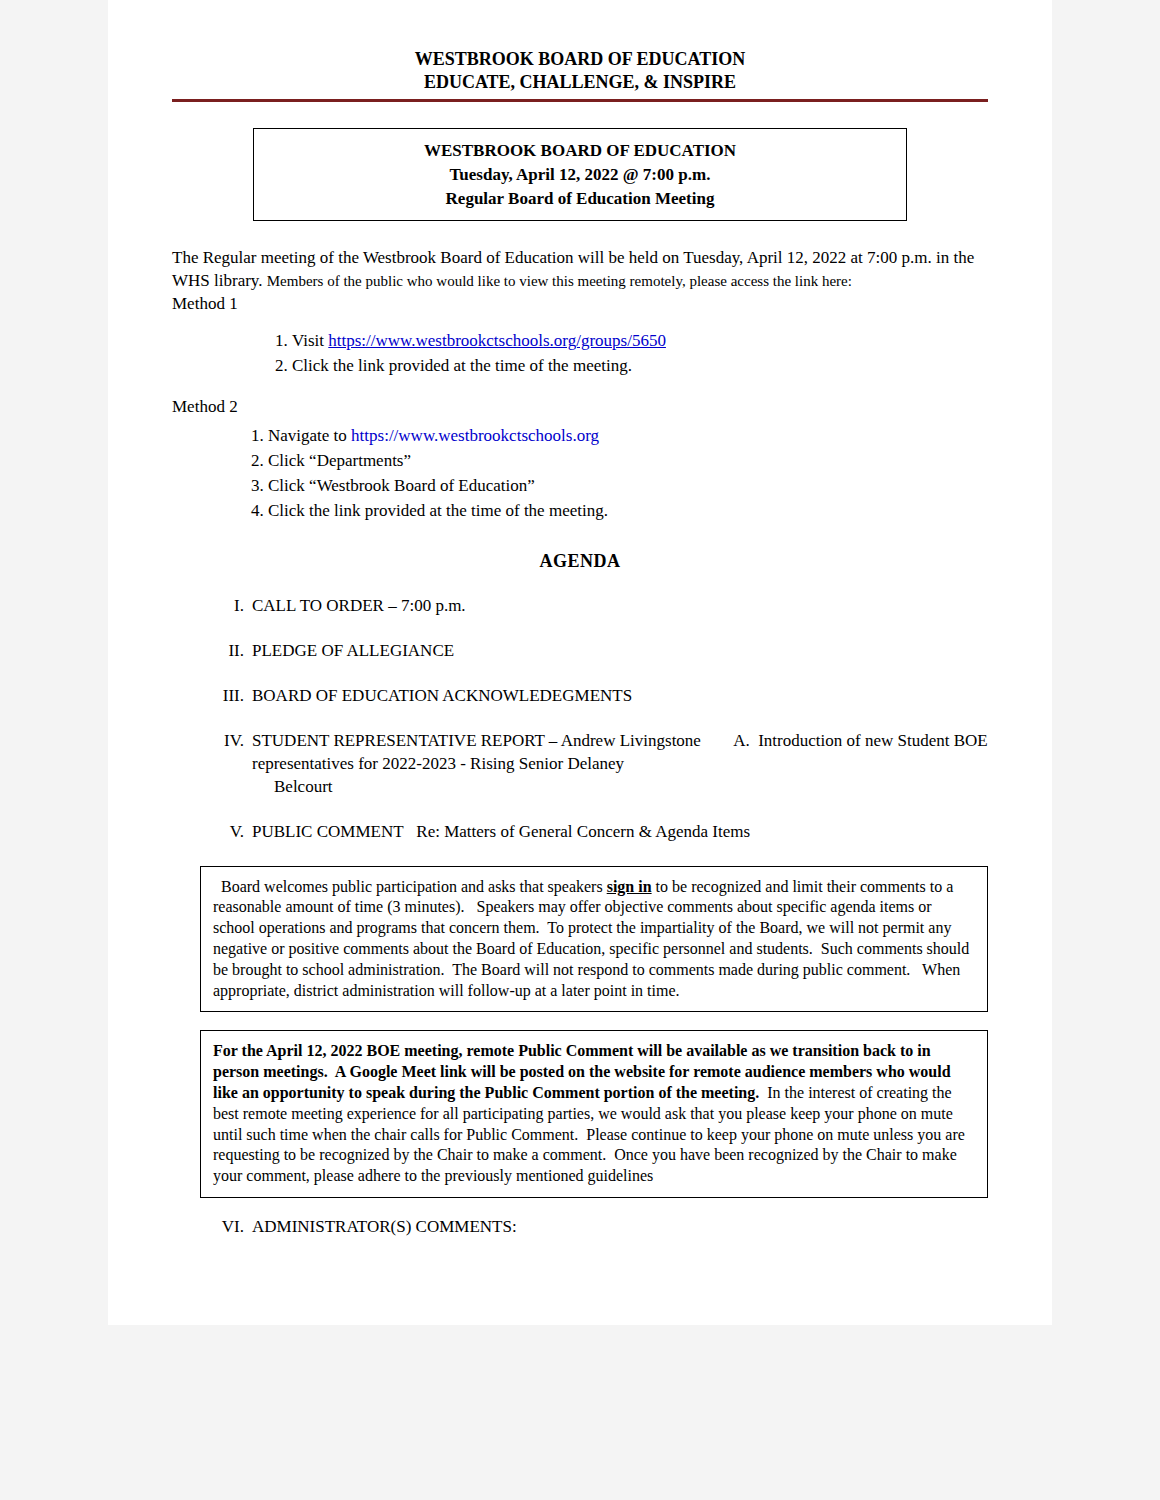WESTBROOK BOARD OF EDUCATION
EDUCATE, CHALLENGE, & INSPIRE
WESTBROOK BOARD OF EDUCATION
Tuesday, April 12, 2022 @ 7:00 p.m.
Regular Board of Education Meeting
The Regular meeting of the Westbrook Board of Education will be held on Tuesday, April 12, 2022 at 7:00 p.m. in the WHS library. Members of the public who would like to view this meeting remotely, please access the link here:
Method 1
Visit https://www.westbrookctschools.org/groups/5650
Click the link provided at the time of the meeting.
Method 2
Navigate to https://www.westbrookctschools.org
Click “Departments”
Click “Westbrook Board of Education”
Click the link provided at the time of the meeting.
AGENDA
I. CALL TO ORDER – 7:00 p.m.
II. PLEDGE OF ALLEGIANCE
III. BOARD OF EDUCATION ACKNOWLEDEGMENTS
IV. STUDENT REPRESENTATIVE REPORT – Andrew Livingstone A. Introduction of new Student BOE representatives for 2022-2023 - Rising Senior Delaney Belcourt
V. PUBLIC COMMENT Re: Matters of General Concern & Agenda Items
Board welcomes public participation and asks that speakers sign in to be recognized and limit their comments to a reasonable amount of time (3 minutes). Speakers may offer objective comments about specific agenda items or school operations and programs that concern them. To protect the impartiality of the Board, we will not permit any negative or positive comments about the Board of Education, specific personnel and students. Such comments should be brought to school administration. The Board will not respond to comments made during public comment. When appropriate, district administration will follow-up at a later point in time.
For the April 12, 2022 BOE meeting, remote Public Comment will be available as we transition back to in person meetings. A Google Meet link will be posted on the website for remote audience members who would like an opportunity to speak during the Public Comment portion of the meeting. In the interest of creating the best remote meeting experience for all participating parties, we would ask that you please keep your phone on mute until such time when the chair calls for Public Comment. Please continue to keep your phone on mute unless you are requesting to be recognized by the Chair to make a comment. Once you have been recognized by the Chair to make your comment, please adhere to the previously mentioned guidelines
VI. ADMINISTRATOR(S) COMMENTS: